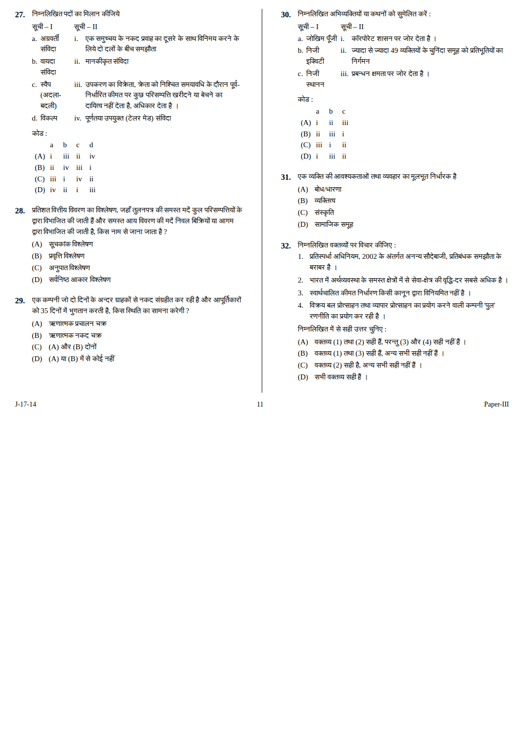27.
निम्नलिखित पदों का मिलान कीजिये
| सूची – I | सूची – II |
| --- | --- |
| a. | अग्रवर्ती संविदा | i. | एक समुच्चय के नकद प्रवाह का दूसरे के साथ विनिमय करने के लिये दो दलों के बीच समझौता |
| b. | वायदा संविदा | ii. | मानकीकृत संविदा |
| c. | स्वैप (अदला-बदली) | iii. | उपकरण का विक्रेता, क्रेता को निश्चित समयावधि के दौरान पूर्व-निर्धारित कीमत पर कुछ परिसम्पत्ति खरीदने या बेचने का दायित्व नहीं देता है, अधिकार देता है । |
| d. | विकल्प | iv. | पूर्णतया उपयुक्त (टेलर मेड) संविदा |
कोड :
| | a | b | c | d |
| (A) | i | iii | ii | iv |
| (B) | ii | iv | iii | i |
| (C) | iii | i | iv | ii |
| (D) | iv | ii | i | iii |
28.
प्रतिशत वित्तीय विवरण का विश्लेषण, जहाँ तुलनपत्र की समस्त मदें कुल परिसम्पत्तियों के द्वारा विभाजित की जाती हैं और समस्त आय विवरण की मदें निवल बिक्रियों या आगम द्वारा विभाजित की जाती है, किस नाम से जाना जाता है ?
(A)
सूचकांक विश्लेषण
(B)
प्रवृत्ति विश्लेषण
(C)
अनुपात विश्लेषण
(D)
सर्वनिष्ठ आकार विश्लेषण
29.
एक कम्पनी जो दो दिनों के अन्दर ग्राहकों से नकद संग्रहीत कर रही है और आपूर्तिकारों को 35 दिनों में भुगतान करती है, किस स्थिति का सामना करेगी ?
(A)
ऋणात्मक प्रचालन चक्र
(B)
ऋणात्मक नकद चक्र
(C)
(A) और (B) दोनों
(D)
(A) या (B) में से कोई नहीं
30.
निम्नलिखित अभिव्यक्तियों या कथनों को सुमेलित करें :
| सूची – I | सूची – II |
| --- | --- |
| a. | जोखिम पूँजी | i. | कॉरपोरेट शासन पर जोर देता है । |
| b. | निजी इक्विटी | ii. | ज्यादा से ज्यादा 49 व्यक्तियों के चुनिंदा समूह को प्रतिभूतियों का निर्गमन |
| c. | निजी स्थानन | iii. | प्रबन्धन क्षमता पर जोर देता है । |
कोड :
| | a | b | c |
| (A) | i | ii | iii |
| (B) | ii | iii | i |
| (C) | iii | i | ii |
| (D) | i | iii | ii |
31.
एक व्यक्ति की आवश्यकताओं तथा व्यवहार का मूलभूत निर्धारक है
(A)
बोध/धारणा
(B)
व्यक्तित्व
(C)
संस्कृति
(D)
सामाजिक समूह
32.
निम्नलिखित वक्तव्यों पर विचार कीजिए :
1.
प्रतिस्पर्धा अधिनियम, 2002 के अंतर्गत अनन्य सौदेबाजी, प्रतिबंधक समझौता के बराबर है ।
2.
भारत में अर्थव्यवस्था के समस्त क्षेत्रों में से सेवा-क्षेत्र की वृद्धि-दर सबसे अधिक है ।
3.
स्वार्थचालित कीमत निर्धारण किसी कानून द्वारा विनियमित नहीं है ।
4.
विक्रय बल प्रोत्साहन तथा व्यापार प्रोत्साहन का प्रयोग करने वाली कम्पनी 'पुल' रणनीति का प्रयोग कर रही है ।
निम्नलिखित में से सही उत्तर चुनिए :
(A)
वक्तव्य (1) तथा (2) सही हैं, परन्तु (3) और (4) सही नहीं हैं ।
(B)
वक्तव्य (1) तथा (3) सही हैं, अन्य सभी सही नहीं हैं ।
(C)
वक्तव्य (2) सही है, अन्य सभी सही नहीं हैं ।
(D)
सभी वक्तव्य सही हैं ।
J-17-14
11
Paper-III